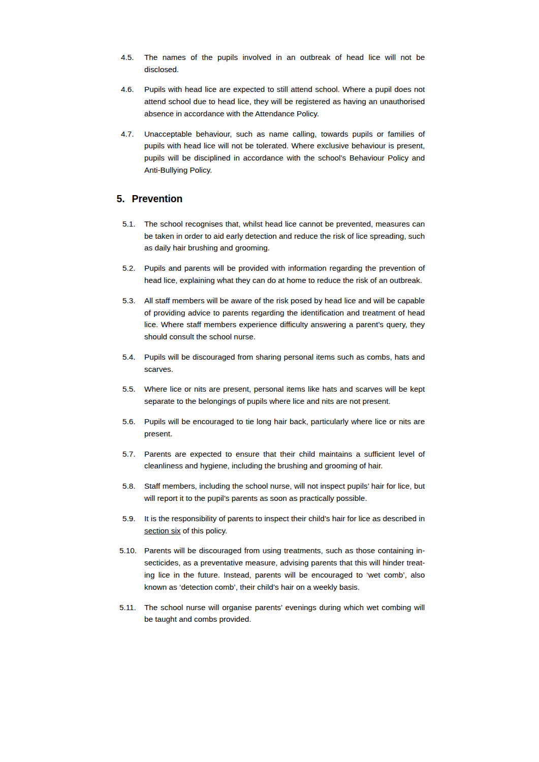4.5. The names of the pupils involved in an outbreak of head lice will not be disclosed.
4.6. Pupils with head lice are expected to still attend school. Where a pupil does not attend school due to head lice, they will be registered as having an unauthorised absence in accordance with the Attendance Policy.
4.7. Unacceptable behaviour, such as name calling, towards pupils or families of pupils with head lice will not be tolerated. Where exclusive behaviour is present, pupils will be disciplined in accordance with the school’s Behaviour Policy and Anti-Bullying Policy.
5. Prevention
5.1. The school recognises that, whilst head lice cannot be prevented, measures can be taken in order to aid early detection and reduce the risk of lice spreading, such as daily hair brushing and grooming.
5.2. Pupils and parents will be provided with information regarding the prevention of head lice, explaining what they can do at home to reduce the risk of an outbreak.
5.3. All staff members will be aware of the risk posed by head lice and will be capable of providing advice to parents regarding the identification and treatment of head lice. Where staff members experience difficulty answering a parent’s query, they should consult the school nurse.
5.4. Pupils will be discouraged from sharing personal items such as combs, hats and scarves.
5.5. Where lice or nits are present, personal items like hats and scarves will be kept separate to the belongings of pupils where lice and nits are not present.
5.6. Pupils will be encouraged to tie long hair back, particularly where lice or nits are present.
5.7. Parents are expected to ensure that their child maintains a sufficient level of cleanliness and hygiene, including the brushing and grooming of hair.
5.8. Staff members, including the school nurse, will not inspect pupils’ hair for lice, but will report it to the pupil’s parents as soon as practically possible.
5.9. It is the responsibility of parents to inspect their child’s hair for lice as described in section six of this policy.
5.10. Parents will be discouraged from using treatments, such as those containing insecticides, as a preventative measure, advising parents that this will hinder treating lice in the future. Instead, parents will be encouraged to ‘wet comb’, also known as ‘detection comb’, their child’s hair on a weekly basis.
5.11. The school nurse will organise parents’ evenings during which wet combing will be taught and combs provided.